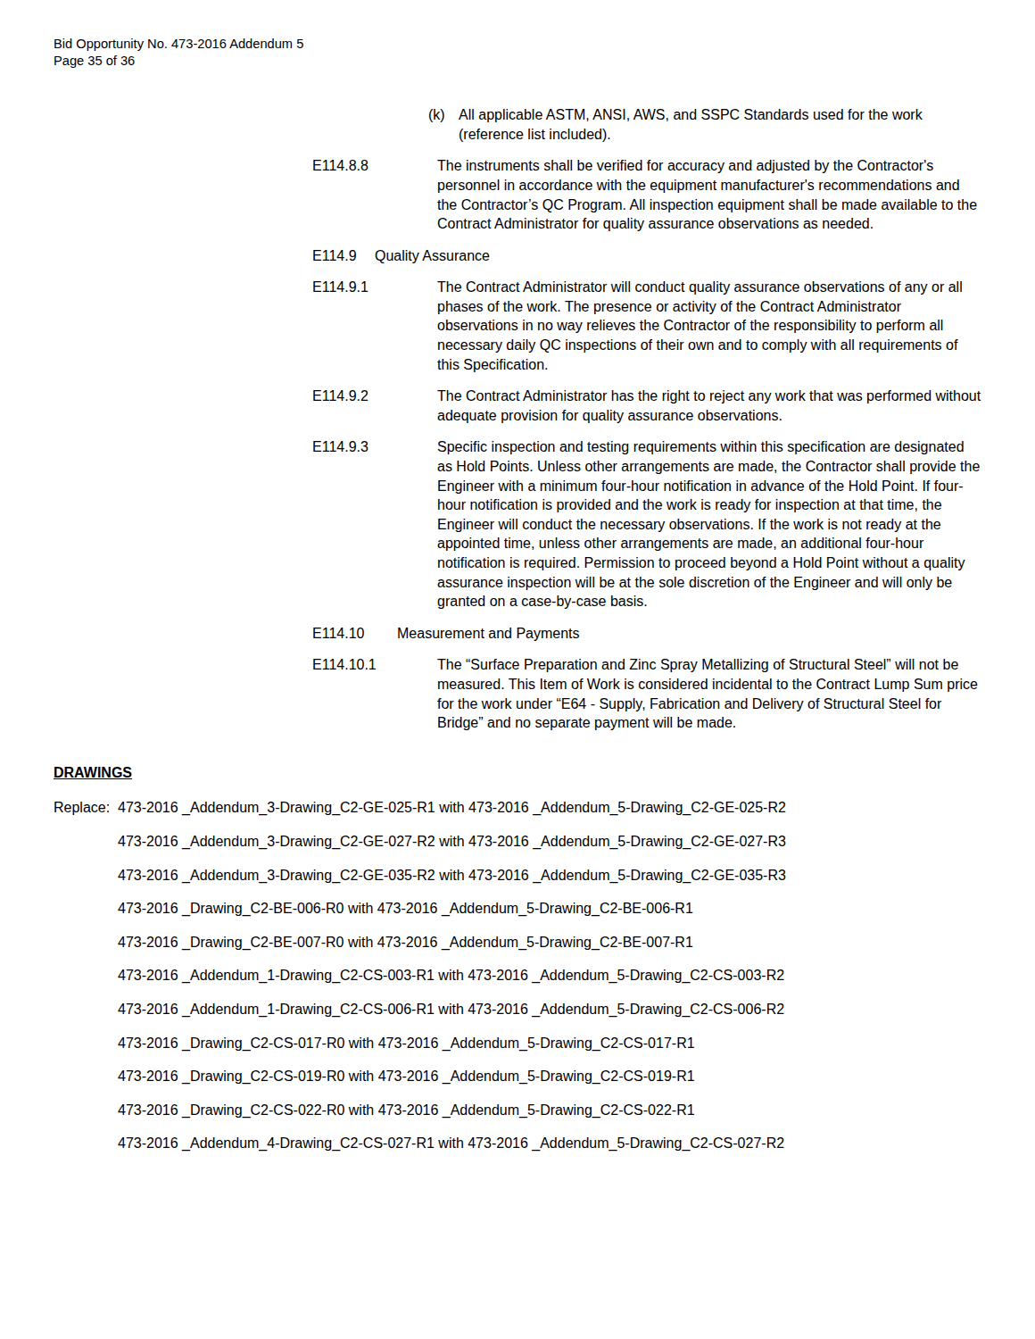Bid Opportunity No. 473-2016 Addendum 5
Page 35 of 36
(k)
All applicable ASTM, ANSI, AWS, and SSPC Standards used for the work (reference list included).
E114.8.8
The instruments shall be verified for accuracy and adjusted by the Contractor's personnel in accordance with the equipment manufacturer's recommendations and the Contractor’s QC Program. All inspection equipment shall be made available to the Contract Administrator for quality assurance observations as needed.
E114.9 Quality Assurance
E114.9.1
The Contract Administrator will conduct quality assurance observations of any or all phases of the work. The presence or activity of the Contract Administrator observations in no way relieves the Contractor of the responsibility to perform all necessary daily QC inspections of their own and to comply with all requirements of this Specification.
E114.9.2
The Contract Administrator has the right to reject any work that was performed without adequate provision for quality assurance observations.
E114.9.3
Specific inspection and testing requirements within this specification are designated as Hold Points. Unless other arrangements are made, the Contractor shall provide the Engineer with a minimum four-hour notification in advance of the Hold Point. If four-hour notification is provided and the work is ready for inspection at that time, the Engineer will conduct the necessary observations. If the work is not ready at the appointed time, unless other arrangements are made, an additional four-hour notification is required. Permission to proceed beyond a Hold Point without a quality assurance inspection will be at the sole discretion of the Engineer and will only be granted on a case-by-case basis.
E114.10 Measurement and Payments
E114.10.1
The “Surface Preparation and Zinc Spray Metallizing of Structural Steel” will not be measured. This Item of Work is considered incidental to the Contract Lump Sum price for the work under “E64 - Supply, Fabrication and Delivery of Structural Steel for Bridge” and no separate payment will be made.
DRAWINGS
Replace:
473-2016 _Addendum_3-Drawing_C2-GE-025-R1 with 473-2016 _Addendum_5-Drawing_C2-GE-025-R2
Replace:
473-2016 _Addendum_3-Drawing_C2-GE-027-R2 with 473-2016 _Addendum_5-Drawing_C2-GE-027-R3
Replace:
473-2016 _Addendum_3-Drawing_C2-GE-035-R2 with 473-2016 _Addendum_5-Drawing_C2-GE-035-R3
Replace:
473-2016 _Drawing_C2-BE-006-R0 with 473-2016 _Addendum_5-Drawing_C2-BE-006-R1
Replace:
473-2016 _Drawing_C2-BE-007-R0 with 473-2016 _Addendum_5-Drawing_C2-BE-007-R1
Replace:
473-2016 _Addendum_1-Drawing_C2-CS-003-R1 with 473-2016 _Addendum_5-Drawing_C2-CS-003-R2
Replace:
473-2016 _Addendum_1-Drawing_C2-CS-006-R1 with 473-2016 _Addendum_5-Drawing_C2-CS-006-R2
Replace:
473-2016 _Drawing_C2-CS-017-R0 with 473-2016 _Addendum_5-Drawing_C2-CS-017-R1
Replace:
473-2016 _Drawing_C2-CS-019-R0 with 473-2016 _Addendum_5-Drawing_C2-CS-019-R1
Replace:
473-2016 _Drawing_C2-CS-022-R0 with 473-2016 _Addendum_5-Drawing_C2-CS-022-R1
Replace:
473-2016 _Addendum_4-Drawing_C2-CS-027-R1 with 473-2016 _Addendum_5-Drawing_C2-CS-027-R2